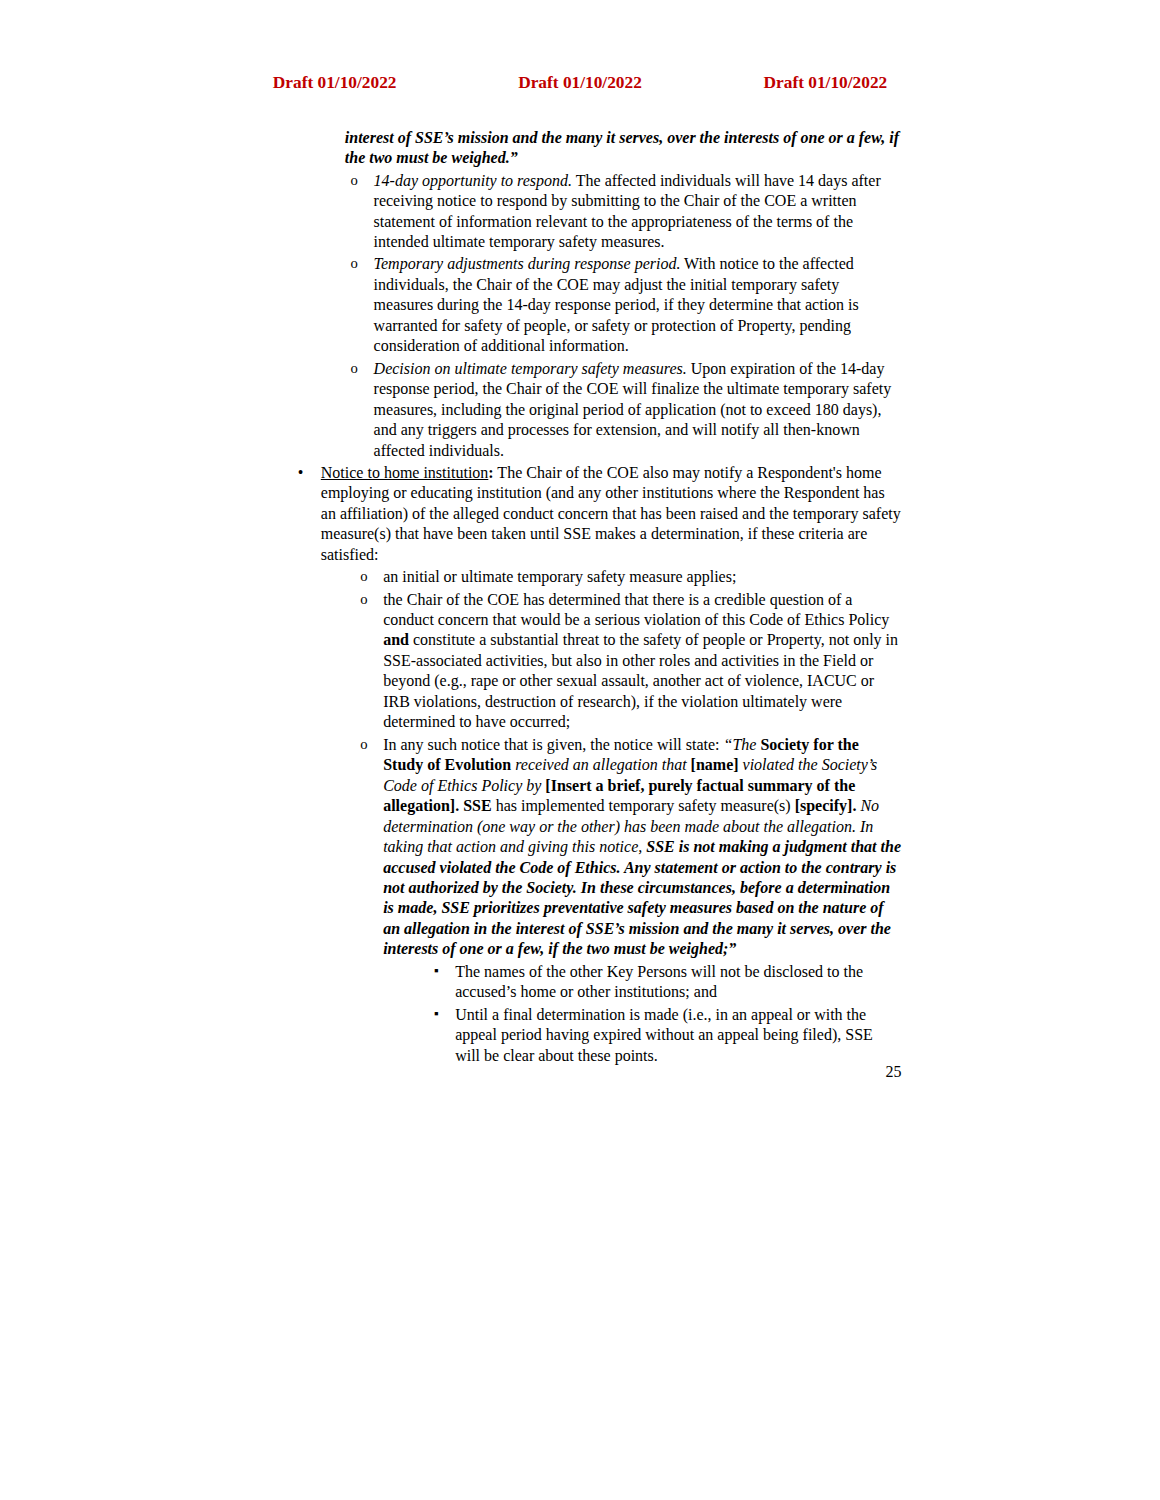Draft 01/10/2022 Draft 01/10/2022 Draft 01/10/2022
interest of SSE’s mission and the many it serves, over the interests of one or a few, if the two must be weighed.”
14-day opportunity to respond. The affected individuals will have 14 days after receiving notice to respond by submitting to the Chair of the COE a written statement of information relevant to the appropriateness of the terms of the intended ultimate temporary safety measures.
Temporary adjustments during response period. With notice to the affected individuals, the Chair of the COE may adjust the initial temporary safety measures during the 14-day response period, if they determine that action is warranted for safety of people, or safety or protection of Property, pending consideration of additional information.
Decision on ultimate temporary safety measures. Upon expiration of the 14-day response period, the Chair of the COE will finalize the ultimate temporary safety measures, including the original period of application (not to exceed 180 days), and any triggers and processes for extension, and will notify all then-known affected individuals.
Notice to home institution: The Chair of the COE also may notify a Respondent's home employing or educating institution (and any other institutions where the Respondent has an affiliation) of the alleged conduct concern that has been raised and the temporary safety measure(s) that have been taken until SSE makes a determination, if these criteria are satisfied:
an initial or ultimate temporary safety measure applies;
the Chair of the COE has determined that there is a credible question of a conduct concern that would be a serious violation of this Code of Ethics Policy and constitute a substantial threat to the safety of people or Property, not only in SSE-associated activities, but also in other roles and activities in the Field or beyond (e.g., rape or other sexual assault, another act of violence, IACUC or IRB violations, destruction of research), if the violation ultimately were determined to have occurred;
In any such notice that is given, the notice will state: “The Society for the Study of Evolution received an allegation that [name] violated the Society’s Code of Ethics Policy by [Insert a brief, purely factual summary of the allegation]. SSE has implemented temporary safety measure(s) [specify]. No determination (one way or the other) has been made about the allegation. In taking that action and giving this notice, SSE is not making a judgment that the accused violated the Code of Ethics. Any statement or action to the contrary is not authorized by the Society. In these circumstances, before a determination is made, SSE prioritizes preventative safety measures based on the nature of an allegation in the interest of SSE’s mission and the many it serves, over the interests of one or a few, if the two must be weighed;”
The names of the other Key Persons will not be disclosed to the accused’s home or other institutions; and
Until a final determination is made (i.e., in an appeal or with the appeal period having expired without an appeal being filed), SSE will be clear about these points.
25